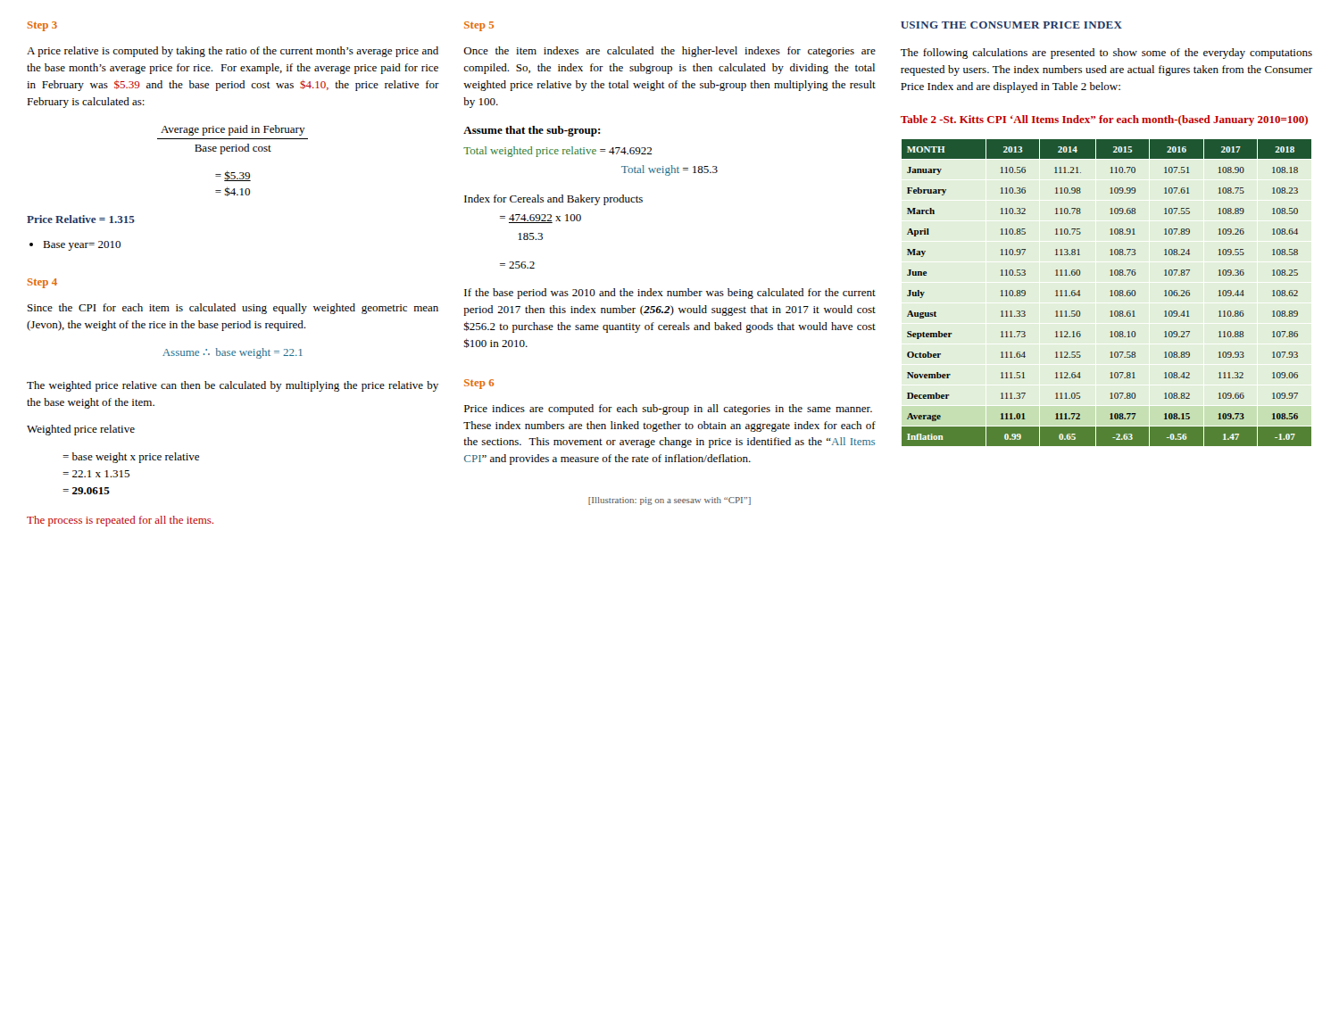Step 3
A price relative is computed by taking the ratio of the current month’s average price and the base month’s average price for rice. For example, if the average price paid for rice in February was $5.39 and the base period cost was $4.10, the price relative for February is calculated as:
Average price paid in February Base period cost
= $5.39
= $4.10
Price Relative = 1.315
Base year= 2010
Step 4
Since the CPI for each item is calculated using equally weighted geometric mean (Jevon), the weight of the rice in the base period is required.
Assume ∴ base weight = 22.1
The weighted price relative can then be calculated by multiplying the price relative by the base weight of the item.
Weighted price relative
= base weight x price relative
= 22.1 x 1.315
= 29.0615
The process is repeated for all the items.
Step 5
Once the item indexes are calculated the higher-level indexes for categories are compiled. So, the index for the subgroup is then calculated by dividing the total weighted price relative by the total weight of the sub-group then multiplying the result by 100.
Assume that the sub-group:
Total weighted price relative = 474.6922
Total weight = 185.3
Index for Cereals and Bakery products
= 474.6922 x 100
185.3
= 256.2
If the base period was 2010 and the index number was being calculated for the current period 2017 then this index number (256.2) would suggest that in 2017 it would cost $256.2 to purchase the same quantity of cereals and baked goods that would have cost $100 in 2010.
Step 6
Price indices are computed for each sub-group in all categories in the same manner. These index numbers are then linked together to obtain an aggregate index for each of the sections. This movement or average change in price is identified as the “All Items CPI” and provides a measure of the rate of inflation/deflation.
[Illustration: pig on a seesaw with “CPI”]
USING THE CONSUMER PRICE INDEX
The following calculations are presented to show some of the everyday computations requested by users. The index numbers used are actual figures taken from the Consumer Price Index and are displayed in Table 2 below:
Table 2 -St. Kitts CPI ‘All Items Index” for each month-(based January 2010=100)
| MONTH | 2013 | 2014 | 2015 | 2016 | 2017 | 2018 |
| --- | --- | --- | --- | --- | --- | --- |
| January | 110.56 | 111.21 . | 110.70 | 107.51 | 108.90 | 108.18 |
| February | 110.36 | 110.98 | 109.99 | 107.61 | 108.75 | 108.23 |
| March | 110.32 | 110.78 | 109.68 | 107.55 | 108.89 | 108.50 |
| April | 110.85 | 110.75 | 108.91 | 107.89 | 109.26 | 108.64 |
| May | 110.97 | 113.81 | 108.73 | 108.24 | 109.55 | 108.58 |
| June | 110.53 | 111.60 | 108.76 | 107.87 | 109.36 | 108.25 |
| July | 110.89 | 111.64 | 108.60 | 106.26 | 109.44 | 108.62 |
| August | 111.33 | 111.50 | 108.61 | 109.41 | 110.86 | 108.89 |
| September | 111.73 | 112.16 | 108.10 | 109.27 | 110.88 | 107.86 |
| October | 111.64 | 112.55 | 107.58 | 108.89 | 109.93 | 107.93 |
| November | 111.51 | 112.64 | 107.81 | 108.42 | 111.32 | 109.06 |
| December | 111.37 | 111.05 | 107.80 | 108.82 | 109.66 | 109.97 |
| Average | 111.01 | 111.72 | 108.77 | 108.15 | 109.73 | 108.56 |
| Inflation | 0.99 | 0.65 | -2.63 | -0.56 | 1.47 | -1.07 |